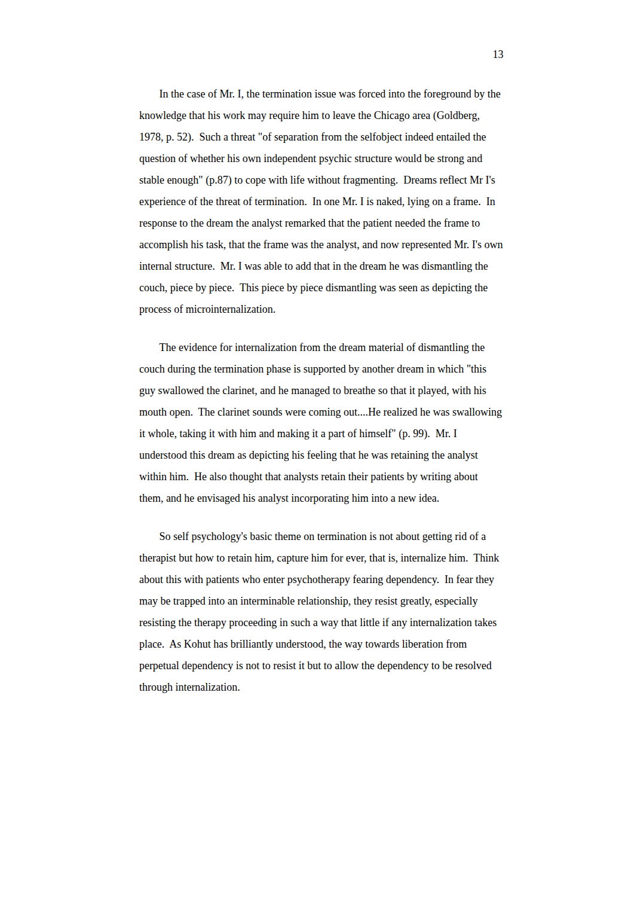13
In the case of Mr. I, the termination issue was forced into the foreground by the knowledge that his work may require him to leave the Chicago area (Goldberg, 1978, p. 52). Such a threat "of separation from the selfobject indeed entailed the question of whether his own independent psychic structure would be strong and stable enough" (p.87) to cope with life without fragmenting. Dreams reflect Mr I's experience of the threat of termination. In one Mr. I is naked, lying on a frame. In response to the dream the analyst remarked that the patient needed the frame to accomplish his task, that the frame was the analyst, and now represented Mr. I's own internal structure. Mr. I was able to add that in the dream he was dismantling the couch, piece by piece. This piece by piece dismantling was seen as depicting the process of microinternalization.
The evidence for internalization from the dream material of dismantling the couch during the termination phase is supported by another dream in which "this guy swallowed the clarinet, and he managed to breathe so that it played, with his mouth open. The clarinet sounds were coming out....He realized he was swallowing it whole, taking it with him and making it a part of himself" (p. 99). Mr. I understood this dream as depicting his feeling that he was retaining the analyst within him. He also thought that analysts retain their patients by writing about them, and he envisaged his analyst incorporating him into a new idea.
So self psychology's basic theme on termination is not about getting rid of a therapist but how to retain him, capture him for ever, that is, internalize him. Think about this with patients who enter psychotherapy fearing dependency. In fear they may be trapped into an interminable relationship, they resist greatly, especially resisting the therapy proceeding in such a way that little if any internalization takes place. As Kohut has brilliantly understood, the way towards liberation from perpetual dependency is not to resist it but to allow the dependency to be resolved through internalization.